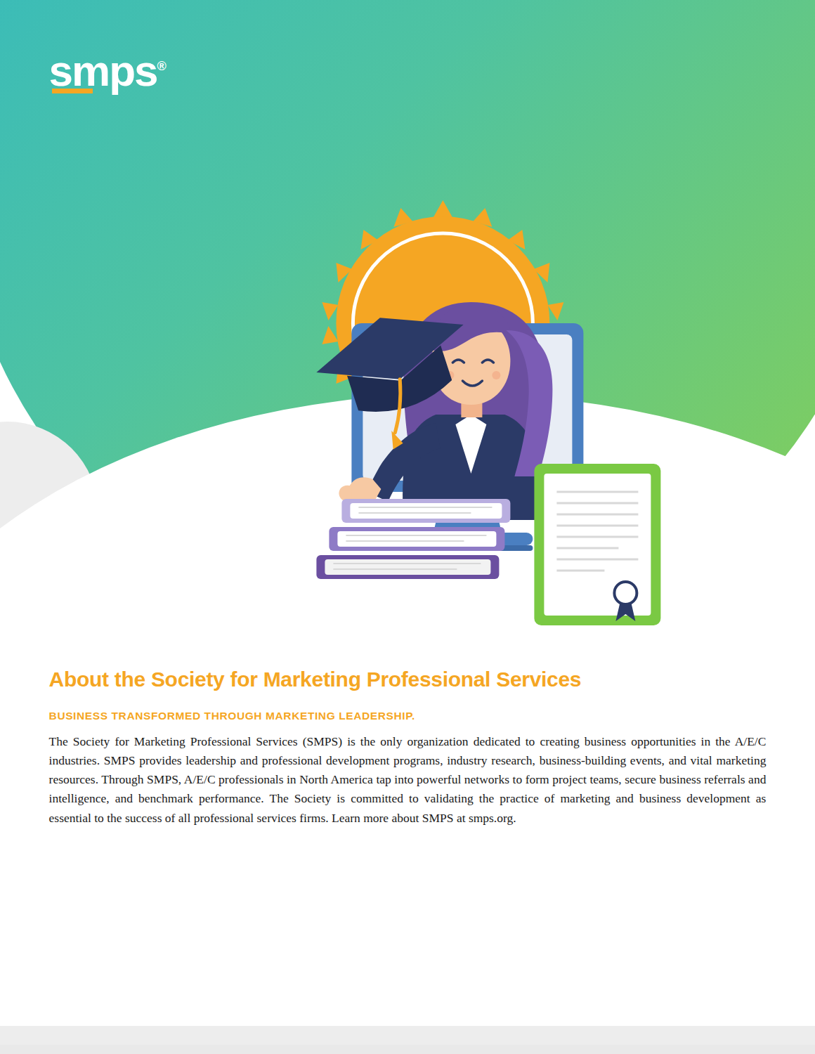smps®
About the Society for Marketing Professional Services
Business Transformed Through Marketing Leadership.
The Society for Marketing Professional Services (SMPS) is the only organization dedicated to creating business opportunities in the A/E/C industries. SMPS provides leadership and professional development programs, industry research, business-building events, and vital marketing resources. Through SMPS, A/E/C professionals in North America tap into powerful networks to form project teams, secure business referrals and intelligence, and benchmark performance. The Society is committed to validating the practice of marketing and business development as essential to the success of all professional services firms. Learn more about SMPS at smps.org.